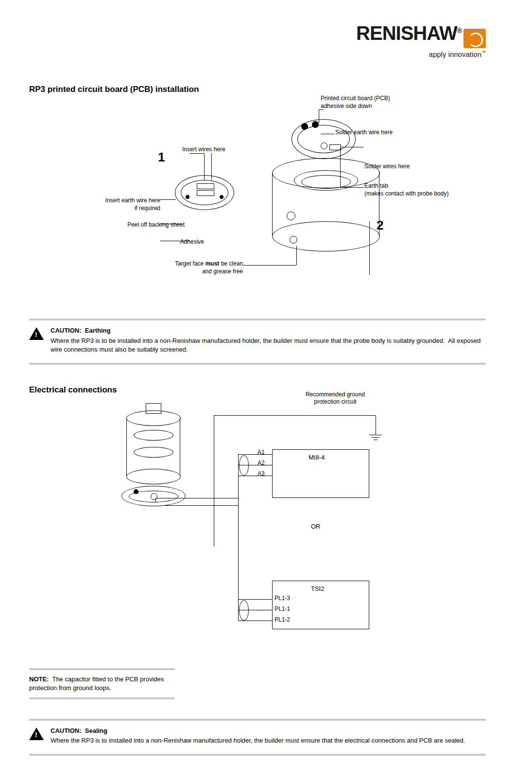RENISHAW®
apply innovation™
RP3 printed circuit board (PCB) installation
Printed circuit board (PCB)
adhesive side down
Solder earth wire here
Solder wires here
Earth tab
(makes contact with probe body)
1
Insert wires here
Insert earth wire here
if required
Peel off backing sheet
Adhesive
Target face must be clean
and grease free
2
CAUTION: Earthing
Where the RP3 is to be installed into a non-Renishaw manufactured holder, the builder must ensure that the probe body is suitably grounded. All exposed wire connections must also be suitably screened.
Electrical connections
Recommended ground
protection circuit
MI8-4
A1
A2
A3
OR
TSI2
PL1-3
PL1-1
PL1-2
NOTE: The capacitor fitted to the PCB provides protection from ground loops.
CAUTION: Sealing
Where the RP3 is to installed into a non-Renishaw manufactured holder, the builder must ensure that the electrical connections and PCB are sealed.